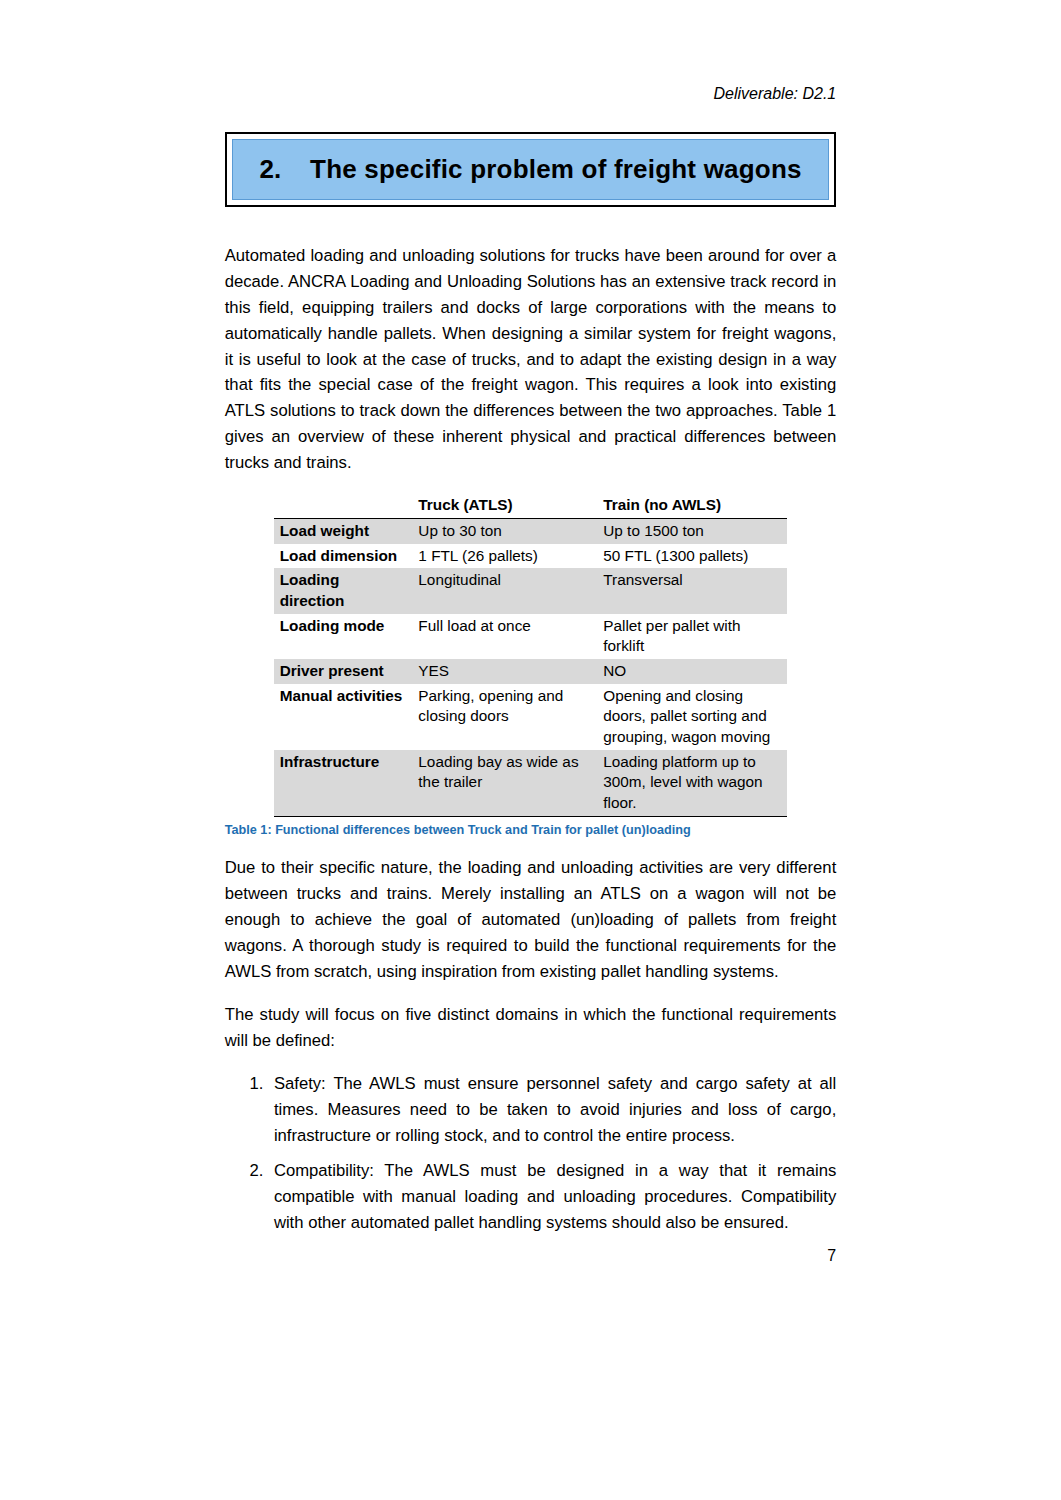Deliverable: D2.1
2. The specific problem of freight wagons
Automated loading and unloading solutions for trucks have been around for over a decade. ANCRA Loading and Unloading Solutions has an extensive track record in this field, equipping trailers and docks of large corporations with the means to automatically handle pallets. When designing a similar system for freight wagons, it is useful to look at the case of trucks, and to adapt the existing design in a way that fits the special case of the freight wagon. This requires a look into existing ATLS solutions to track down the differences between the two approaches. Table 1 gives an overview of these inherent physical and practical differences between trucks and trains.
| | Truck (ATLS) | Train (no AWLS) |
| Load weight | Up to 30 ton | Up to 1500 ton |
| Load dimension | 1 FTL (26 pallets) | 50 FTL (1300 pallets) |
| Loading direction | Longitudinal | Transversal |
| Loading mode | Full load at once | Pallet per pallet with forklift |
| Driver present | YES | NO |
| Manual activities | Parking, opening and closing doors | Opening and closing doors, pallet sorting and grouping, wagon moving |
| Infrastructure | Loading bay as wide as the trailer | Loading platform up to 300m, level with wagon floor. |
Table 1: Functional differences between Truck and Train for pallet (un)loading
Due to their specific nature, the loading and unloading activities are very different between trucks and trains. Merely installing an ATLS on a wagon will not be enough to achieve the goal of automated (un)loading of pallets from freight wagons. A thorough study is required to build the functional requirements for the AWLS from scratch, using inspiration from existing pallet handling systems.
The study will focus on five distinct domains in which the functional requirements will be defined:
Safety: The AWLS must ensure personnel safety and cargo safety at all times. Measures need to be taken to avoid injuries and loss of cargo, infrastructure or rolling stock, and to control the entire process.
Compatibility: The AWLS must be designed in a way that it remains compatible with manual loading and unloading procedures. Compatibility with other automated pallet handling systems should also be ensured.
7